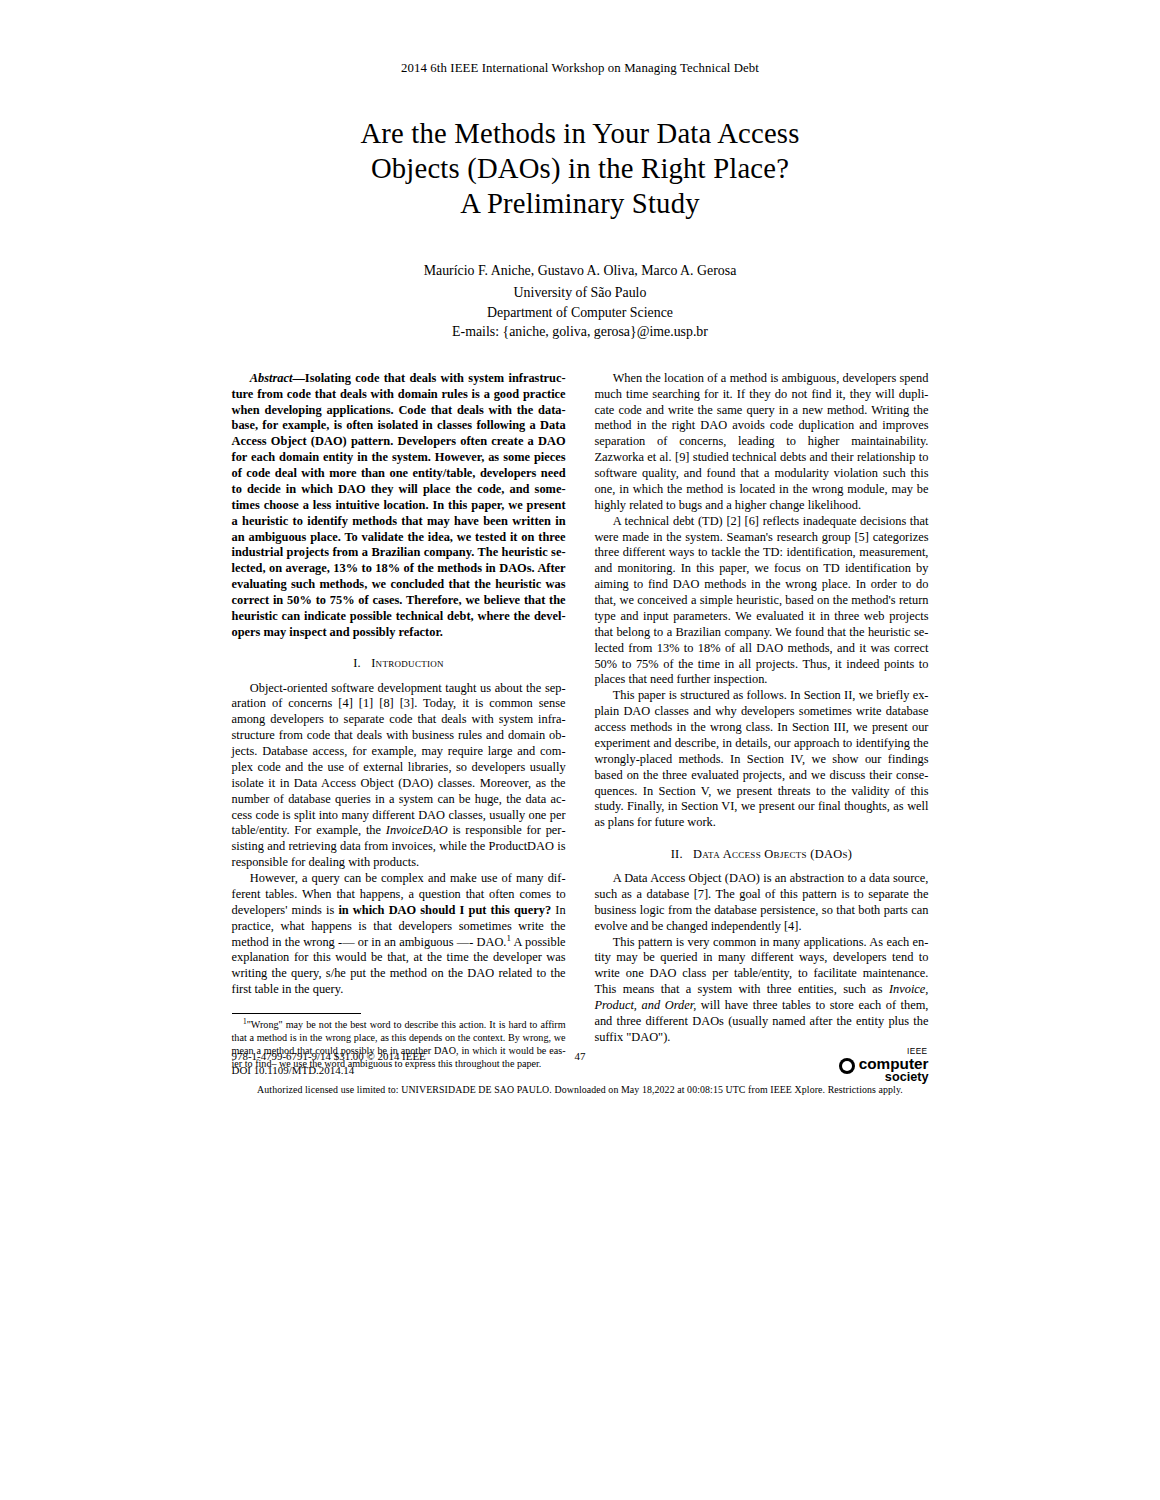2014 6th IEEE International Workshop on Managing Technical Debt
Are the Methods in Your Data Access
Objects (DAOs) in the Right Place?
A Preliminary Study
Maurício F. Aniche, Gustavo A. Oliva, Marco A. Gerosa
University of São Paulo
Department of Computer Science
E-mails: {aniche, goliva, gerosa}@ime.usp.br
Abstract—Isolating code that deals with system infrastructure from code that deals with domain rules is a good practice when developing applications. Code that deals with the database, for example, is often isolated in classes following a Data Access Object (DAO) pattern. Developers often create a DAO for each domain entity in the system. However, as some pieces of code deal with more than one entity/table, developers need to decide in which DAO they will place the code, and sometimes choose a less intuitive location. In this paper, we present a heuristic to identify methods that may have been written in an ambiguous place. To validate the idea, we tested it on three industrial projects from a Brazilian company. The heuristic selected, on average, 13% to 18% of the methods in DAOs. After evaluating such methods, we concluded that the heuristic was correct in 50% to 75% of cases. Therefore, we believe that the heuristic can indicate possible technical debt, where the developers may inspect and possibly refactor.
I. Introduction
Object-oriented software development taught us about the separation of concerns [4] [1] [8] [3]. Today, it is common sense among developers to separate code that deals with system infrastructure from code that deals with business rules and domain objects. Database access, for example, may require large and complex code and the use of external libraries, so developers usually isolate it in Data Access Object (DAO) classes. Moreover, as the number of database queries in a system can be huge, the data access code is split into many different DAO classes, usually one per table/entity. For example, the InvoiceDAO is responsible for persisting and retrieving data from invoices, while the ProductDAO is responsible for dealing with products.
However, a query can be complex and make use of many different tables. When that happens, a question that often comes to developers' minds is in which DAO should I put this query? In practice, what happens is that developers sometimes write the method in the wrong -— or in an ambiguous —- DAO.1 A possible explanation for this would be that, at the time the developer was writing the query, s/he put the method on the DAO related to the first table in the query.
1"Wrong" may be not the best word to describe this action. It is hard to affirm that a method is in the wrong place, as this depends on the context. By wrong, we mean a method that could possibly be in another DAO, in which it would be easier to find– we use the word ambiguous to express this throughout the paper.
When the location of a method is ambiguous, developers spend much time searching for it. If they do not find it, they will duplicate code and write the same query in a new method. Writing the method in the right DAO avoids code duplication and improves separation of concerns, leading to higher maintainability. Zazworka et al. [9] studied technical debts and their relationship to software quality, and found that a modularity violation such this one, in which the method is located in the wrong module, may be highly related to bugs and a higher change likelihood.
A technical debt (TD) [2] [6] reflects inadequate decisions that were made in the system. Seaman's research group [5] categorizes three different ways to tackle the TD: identification, measurement, and monitoring. In this paper, we focus on TD identification by aiming to find DAO methods in the wrong place. In order to do that, we conceived a simple heuristic, based on the method's return type and input parameters. We evaluated it in three web projects that belong to a Brazilian company. We found that the heuristic selected from 13% to 18% of all DAO methods, and it was correct 50% to 75% of the time in all projects. Thus, it indeed points to places that need further inspection.
This paper is structured as follows. In Section II, we briefly explain DAO classes and why developers sometimes write database access methods in the wrong class. In Section III, we present our experiment and describe, in details, our approach to identifying the wrongly-placed methods. In Section IV, we show our findings based on the three evaluated projects, and we discuss their consequences. In Section V, we present threats to the validity of this study. Finally, in Section VI, we present our final thoughts, as well as plans for future work.
II. Data Access Objects (DAOs)
A Data Access Object (DAO) is an abstraction to a data source, such as a database [7]. The goal of this pattern is to separate the business logic from the database persistence, so that both parts can evolve and be changed independently [4].
This pattern is very common in many applications. As each entity may be queried in many different ways, developers tend to write one DAO class per table/entity, to facilitate maintenance. This means that a system with three entities, such as Invoice, Product, and Order, will have three tables to store each of them, and three different DAOs (usually named after the entity plus the suffix "DAO").
978-1-4799-6791-9/14 $31.00 © 2014 IEEE
DOI 10.1109/MTD.2014.14
47
IEEE computer society
Authorized licensed use limited to: UNIVERSIDADE DE SAO PAULO. Downloaded on May 18,2022 at 00:08:15 UTC from IEEE Xplore. Restrictions apply.